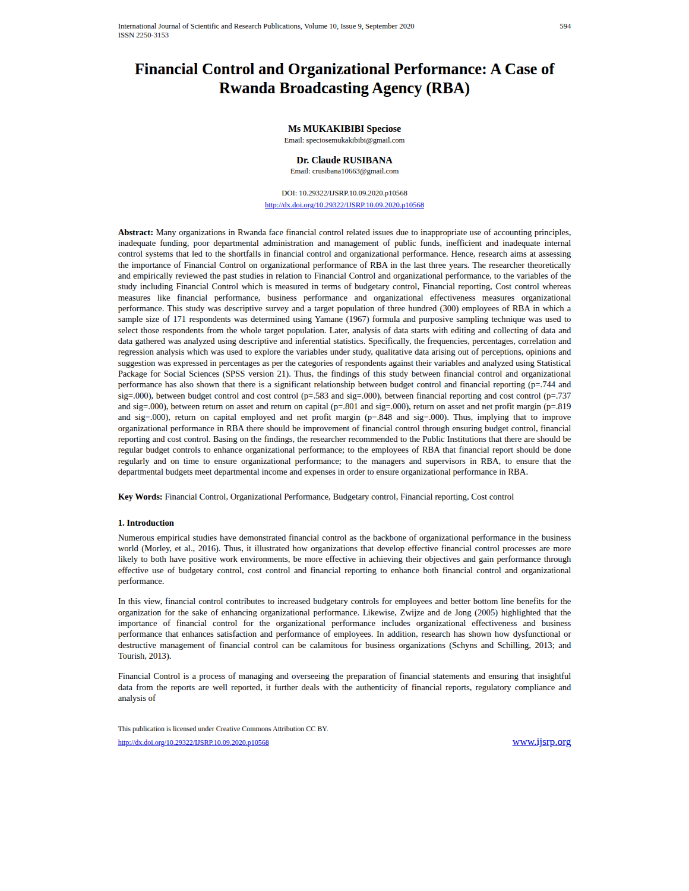International Journal of Scientific and Research Publications, Volume 10, Issue 9, September 2020
ISSN 2250-3153
594
Financial Control and Organizational Performance: A Case of Rwanda Broadcasting Agency (RBA)
Ms MUKAKIBIBI Speciose
Email: speciosemukakibibi@gmail.com
Dr. Claude RUSIBANA
Email: crusibana10663@gmail.com
DOI: 10.29322/IJSRP.10.09.2020.p10568
http://dx.doi.org/10.29322/IJSRP.10.09.2020.p10568
Abstract: Many organizations in Rwanda face financial control related issues due to inappropriate use of accounting principles, inadequate funding, poor departmental administration and management of public funds, inefficient and inadequate internal control systems that led to the shortfalls in financial control and organizational performance. Hence, research aims at assessing the importance of Financial Control on organizational performance of RBA in the last three years. The researcher theoretically and empirically reviewed the past studies in relation to Financial Control and organizational performance, to the variables of the study including Financial Control which is measured in terms of budgetary control, Financial reporting, Cost control whereas measures like financial performance, business performance and organizational effectiveness measures organizational performance. This study was descriptive survey and a target population of three hundred (300) employees of RBA in which a sample size of 171 respondents was determined using Yamane (1967) formula and purposive sampling technique was used to select those respondents from the whole target population. Later, analysis of data starts with editing and collecting of data and data gathered was analyzed using descriptive and inferential statistics. Specifically, the frequencies, percentages, correlation and regression analysis which was used to explore the variables under study, qualitative data arising out of perceptions, opinions and suggestion was expressed in percentages as per the categories of respondents against their variables and analyzed using Statistical Package for Social Sciences (SPSS version 21). Thus, the findings of this study between financial control and organizational performance has also shown that there is a significant relationship between budget control and financial reporting (p=.744 and sig=.000), between budget control and cost control (p=.583 and sig=.000), between financial reporting and cost control (p=.737 and sig=.000), between return on asset and return on capital (p=.801 and sig=.000), return on asset and net profit margin (p=.819 and sig=.000), return on capital employed and net profit margin (p=.848 and sig=.000). Thus, implying that to improve organizational performance in RBA there should be improvement of financial control through ensuring budget control, financial reporting and cost control. Basing on the findings, the researcher recommended to the Public Institutions that there are should be regular budget controls to enhance organizational performance; to the employees of RBA that financial report should be done regularly and on time to ensure organizational performance; to the managers and supervisors in RBA, to ensure that the departmental budgets meet departmental income and expenses in order to ensure organizational performance in RBA.
Key Words: Financial Control, Organizational Performance, Budgetary control, Financial reporting, Cost control
1. Introduction
Numerous empirical studies have demonstrated financial control as the backbone of organizational performance in the business world (Morley, et al., 2016). Thus, it illustrated how organizations that develop effective financial control processes are more likely to both have positive work environments, be more effective in achieving their objectives and gain performance through effective use of budgetary control, cost control and financial reporting to enhance both financial control and organizational performance.
In this view, financial control contributes to increased budgetary controls for employees and better bottom line benefits for the organization for the sake of enhancing organizational performance. Likewise, Zwijze and de Jong (2005) highlighted that the importance of financial control for the organizational performance includes organizational effectiveness and business performance that enhances satisfaction and performance of employees. In addition, research has shown how dysfunctional or destructive management of financial control can be calamitous for business organizations (Schyns and Schilling, 2013; and Tourish, 2013).
Financial Control is a process of managing and overseeing the preparation of financial statements and ensuring that insightful data from the reports are well reported, it further deals with the authenticity of financial reports, regulatory compliance and analysis of
This publication is licensed under Creative Commons Attribution CC BY.
http://dx.doi.org/10.29322/IJSRP.10.09.2020.p10568 www.ijsrp.org